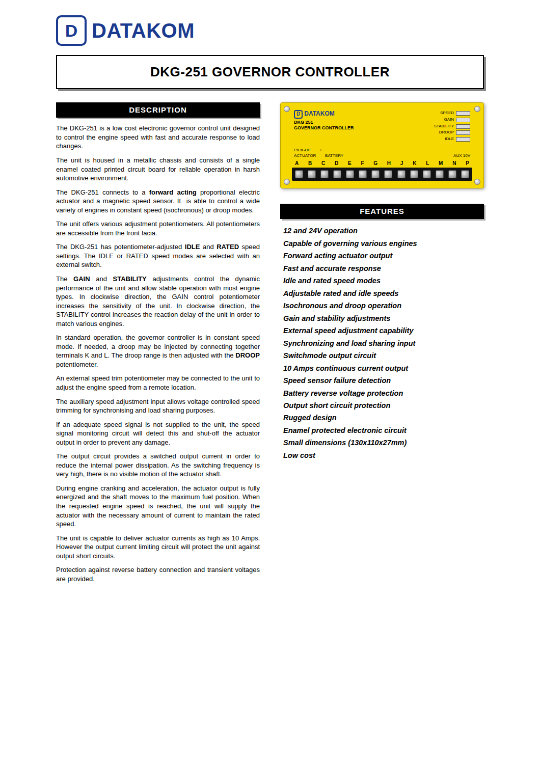D
DATAKOM
DKG-251 GOVERNOR CONTROLLER
DESCRIPTION
The DKG-251 is a low cost electronic governor control unit designed to control the engine speed with fast and accurate response to load changes.
The unit is housed in a metallic chassis and consists of a single enamel coated printed circuit board for reliable operation in harsh automotive environment.
The DKG-251 connects to a forward acting proportional electric actuator and a magnetic speed sensor. It is able to control a wide variety of engines in constant speed (isochronous) or droop modes.
The unit offers various adjustment potentiometers. All potentiometers are accessible from the front facia.
The DKG-251 has potentiometer-adjusted IDLE and RATED speed settings. The IDLE or RATED speed modes are selected with an external switch.
The GAIN and STABILITY adjustments control the dynamic performance of the unit and allow stable operation with most engine types. In clockwise direction, the GAIN control potentiometer increases the sensitivity of the unit. In clockwise direction, the STABILITY control increases the reaction delay of the unit in order to match various engines.
In standard operation, the governor controller is in constant speed mode. If needed, a droop may be injected by connecting together terminals K and L. The droop range is then adjusted with the DROOP potentiometer.
An external speed trim potentiometer may be connected to the unit to adjust the engine speed from a remote location.
The auxiliary speed adjustment input allows voltage controlled speed trimming for synchronising and load sharing purposes.
If an adequate speed signal is not supplied to the unit, the speed signal monitoring circuit will detect this and shut-off the actuator output in order to prevent any damage.
The output circuit provides a switched output current in order to reduce the internal power dissipation. As the switching frequency is very high, there is no visible motion of the actuator shaft.
During engine cranking and acceleration, the actuator output is fully energized and the shaft moves to the maximum fuel position. When the requested engine speed is reached, the unit will supply the actuator with the necessary amount of current to maintain the rated speed.
The unit is capable to deliver actuator currents as high as 10 Amps. However the output current limiting circuit will protect the unit against output short circuits.
Protection against reverse battery connection and transient voltages are provided.
DDATAKOM
DKG 251
GOVERNOR CONTROLLER
SPEED
GAIN
STABILITY
DROOP
IDLE
PICK-UP − +
ACTUATOR BATTERY
AUX 10V
ABCDEFGHJKLMNP
FEATURES
12 and 24V operation
Capable of governing various engines
Forward acting actuator output
Fast and accurate response
Idle and rated speed modes
Adjustable rated and idle speeds
Isochronous and droop operation
Gain and stability adjustments
External speed adjustment capability
Synchronizing and load sharing input
Switchmode output circuit
10 Amps continuous current output
Speed sensor failure detection
Battery reverse voltage protection
Output short circuit protection
Rugged design
Enamel protected electronic circuit
Small dimensions (130x110x27mm)
Low cost